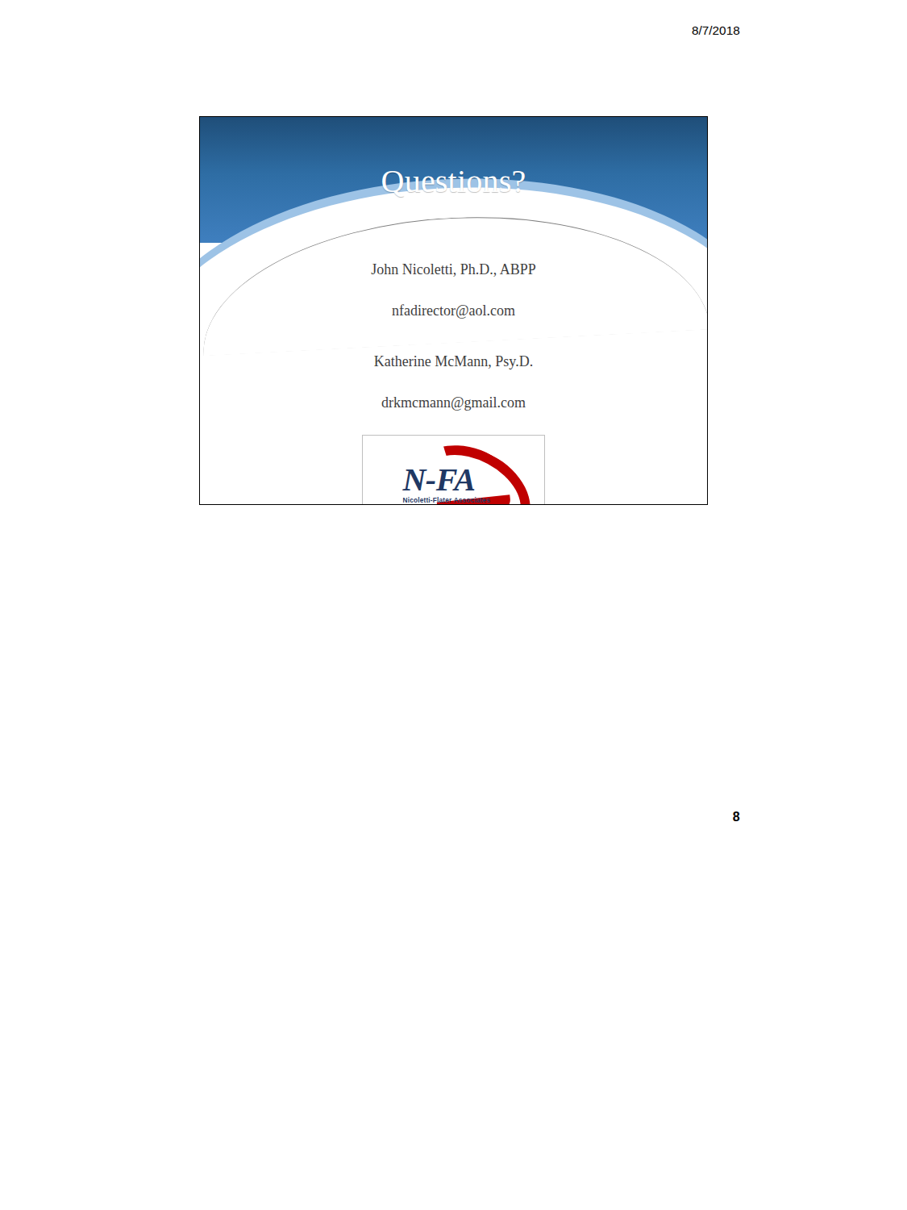8/7/2018
Questions?
John Nicoletti, Ph.D., ABPP
nfadirector@aol.com
Katherine McMann, Psy.D.
drkmcmann@gmail.com
N-FA
Nicoletti-Flater Associates
8